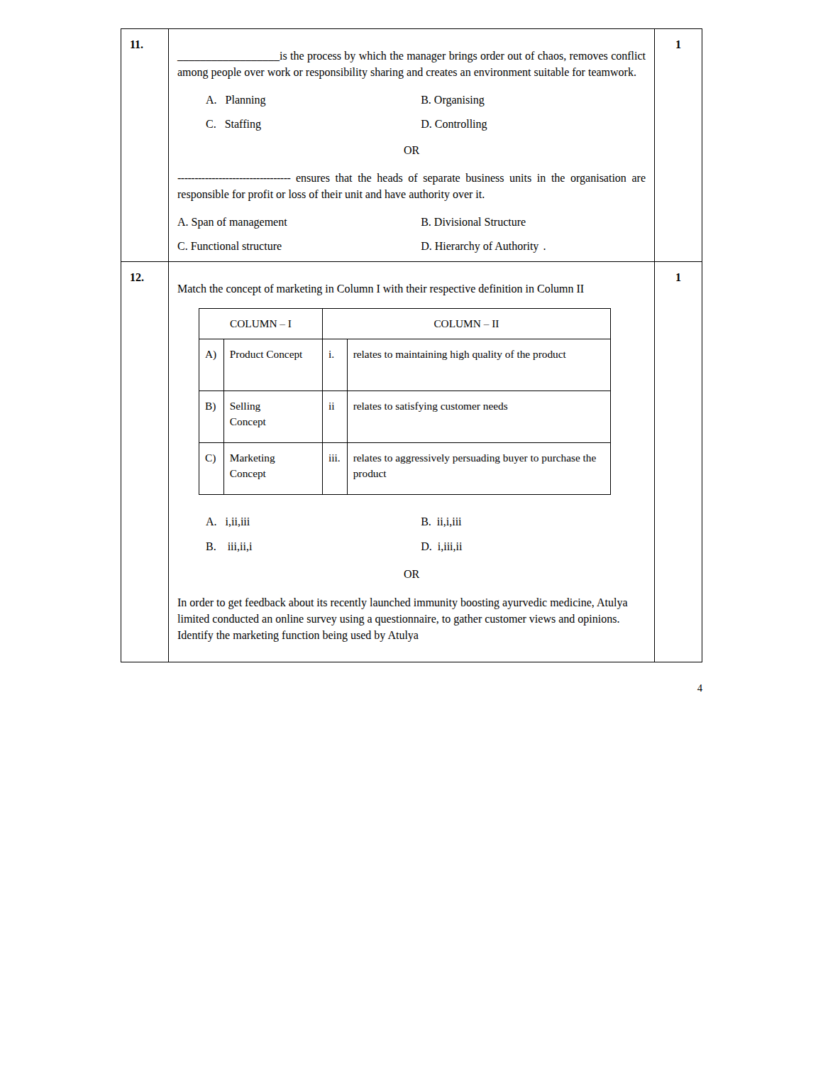| 11. | __________________is the process by which the manager brings order out of chaos, removes conflict among people over work or responsibility sharing and creates an environment suitable for teamwork. A. Planning B. Organising C. Staffing D. Controlling OR --------------------------------- ensures that the heads of separate business units in the organisation are responsible for profit or loss of their unit and have authority over it. A. Span of management B. Divisional Structure C. Functional structure D. Hierarchy of Authority . | 1 |
| 12. | Match the concept of marketing in Column I with their respective definition in Column II / COLUMN – I / COLUMN – II / / A) / Product Concept / i. / relates to maintaining high quality of the product / / B) / Selling Concept / ii / relates to satisfying customer needs / / C) / Marketing Concept / iii. / relates to aggressively persuading buyer to purchase the product / A. i,ii,iii B. ii,i,iii B. iii,ii,i D. i,iii,ii OR In order to get feedback about its recently launched immunity boosting ayurvedic medicine, Atulya limited conducted an online survey using a questionnaire, to gather customer views and opinions. Identify the marketing function being used by Atulya | 1 |
4